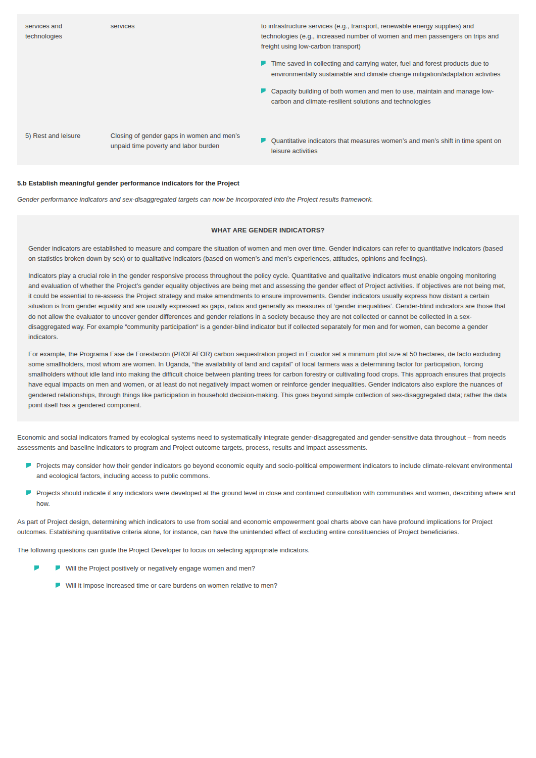| services and technologies | services | to infrastructure services (e.g., transport, renewable energy supplies) and technologies (e.g., increased number of women and men passengers on trips and freight using low-carbon transport) Time saved in collecting and carrying water, fuel and forest products due to environmentally sustainable and climate change mitigation/adaptation activities Capacity building of both women and men to use, maintain and manage low-carbon and climate-resilient solutions and technologies |
| 5) Rest and leisure | Closing of gender gaps in women and men’s unpaid time poverty and labor burden | Quantitative indicators that measures women’s and men’s shift in time spent on leisure activities |
5.b Establish meaningful gender performance indicators for the Project
Gender performance indicators and sex-disaggregated targets can now be incorporated into the Project results framework.
WHAT ARE GENDER INDICATORS?
Gender indicators are established to measure and compare the situation of women and men over time. Gender indicators can refer to quantitative indicators (based on statistics broken down by sex) or to qualitative indicators (based on women’s and men’s experiences, attitudes, opinions and feelings).
Indicators play a crucial role in the gender responsive process throughout the policy cycle. Quantitative and qualitative indicators must enable ongoing monitoring and evaluation of whether the Project’s gender equality objectives are being met and assessing the gender effect of Project activities. If objectives are not being met, it could be essential to re-assess the Project strategy and make amendments to ensure improvements. Gender indicators usually express how distant a certain situation is from gender equality and are usually expressed as gaps, ratios and generally as measures of ‘gender inequalities’. Gender-blind indicators are those that do not allow the evaluator to uncover gender differences and gender relations in a society because they are not collected or cannot be collected in a sex-disaggregated way. For example “community participation“ is a gender-blind indicator but if collected separately for men and for women, can become a gender indicators.
For example, the Programa Fase de Forestación (PROFAFOR) carbon sequestration project in Ecuador set a minimum plot size at 50 hectares, de facto excluding some smallholders, most whom are women. In Uganda, “the availability of land and capital” of local farmers was a determining factor for participation, forcing smallholders without idle land into making the difficult choice between planting trees for carbon forestry or cultivating food crops. This approach ensures that projects have equal impacts on men and women, or at least do not negatively impact women or reinforce gender inequalities. Gender indicators also explore the nuances of gendered relationships, through things like participation in household decision-making. This goes beyond simple collection of sex-disaggregated data; rather the data point itself has a gendered component.
Economic and social indicators framed by ecological systems need to systematically integrate gender-disaggregated and gender-sensitive data throughout – from needs assessments and baseline indicators to program and Project outcome targets, process, results and impact assessments.
Projects may consider how their gender indicators go beyond economic equity and socio-political empowerment indicators to include climate-relevant environmental and ecological factors, including access to public commons.
Projects should indicate if any indicators were developed at the ground level in close and continued consultation with communities and women, describing where and how.
As part of Project design, determining which indicators to use from social and economic empowerment goal charts above can have profound implications for Project outcomes. Establishing quantitative criteria alone, for instance, can have the unintended effect of excluding entire constituencies of Project beneficiaries.
The following questions can guide the Project Developer to focus on selecting appropriate indicators.
Will the Project positively or negatively engage women and men?
Will it impose increased time or care burdens on women relative to men?